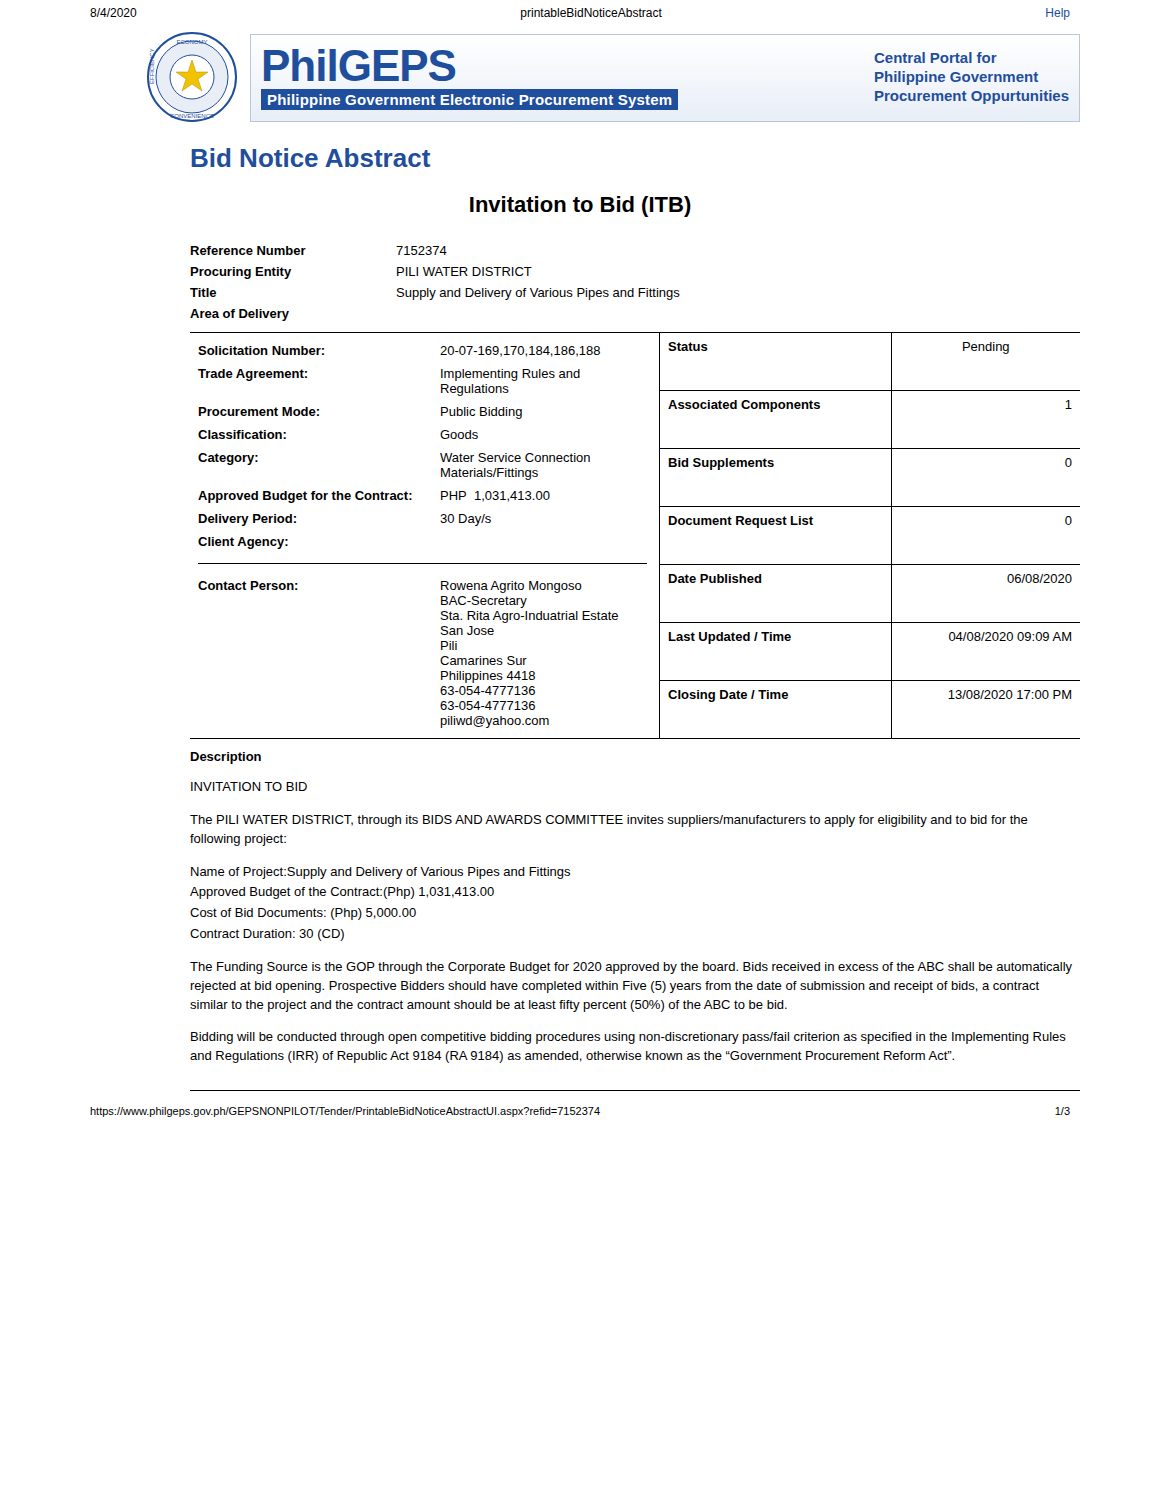8/4/2020 printableBidNoticeAbstract Help
ECONOMY CONVENIENCE EFFICIENCY
Phil GEPS
Philippine Government Electronic Procurement System
Central Portal for
Philippine Government
Procurement Oppurtunities
Bid Notice Abstract
Invitation to Bid (ITB)
| Reference Number | 7152374 |
| Procuring Entity | PILI WATER DISTRICT |
| Title | Supply and Delivery of Various Pipes and Fittings |
| Area of Delivery | |
| Solicitation Number: | 20-07-169,170,184,186,188 |
| Trade Agreement: | Implementing Rules and Regulations |
| Procurement Mode: | Public Bidding |
| Classification: | Goods |
| Category: | Water Service Connection Materials/Fittings |
| Approved Budget for the Contract: | PHP 1,031,413.00 |
| Delivery Period: | 30 Day/s |
| Client Agency: | |
| Contact Person: | Rowena Agrito Mongoso BAC-Secretary Sta. Rita Agro-Induatrial Estate San Jose Pili Camarines Sur Philippines 4418 63-054-4777136 63-054-4777136 piliwd@yahoo.com |
| Status | Pending |
| Associated Components | 1 |
| Bid Supplements | 0 |
| Document Request List | 0 |
| Date Published | 06/08/2020 |
| Last Updated / Time | 04/08/2020 09:09 AM |
| Closing Date / Time | 13/08/2020 17:00 PM |
Description
INVITATION TO BID
The PILI WATER DISTRICT, through its BIDS AND AWARDS COMMITTEE invites suppliers/manufacturers to apply for eligibility and to bid for the following project:
Name of Project:Supply and Delivery of Various Pipes and Fittings
Approved Budget of the Contract:(Php) 1,031,413.00
Cost of Bid Documents: (Php) 5,000.00
Contract Duration: 30 (CD)
The Funding Source is the GOP through the Corporate Budget for 2020 approved by the board. Bids received in excess of the ABC shall be automatically rejected at bid opening. Prospective Bidders should have completed within Five (5) years from the date of submission and receipt of bids, a contract similar to the project and the contract amount should be at least fifty percent (50%) of the ABC to be bid.
Bidding will be conducted through open competitive bidding procedures using non-discretionary pass/fail criterion as specified in the Implementing Rules and Regulations (IRR) of Republic Act 9184 (RA 9184) as amended, otherwise known as the “Government Procurement Reform Act”.
https://www.philgeps.gov.ph/GEPSNONPILOT/Tender/PrintableBidNoticeAbstractUI.aspx?refid=7152374 1/3